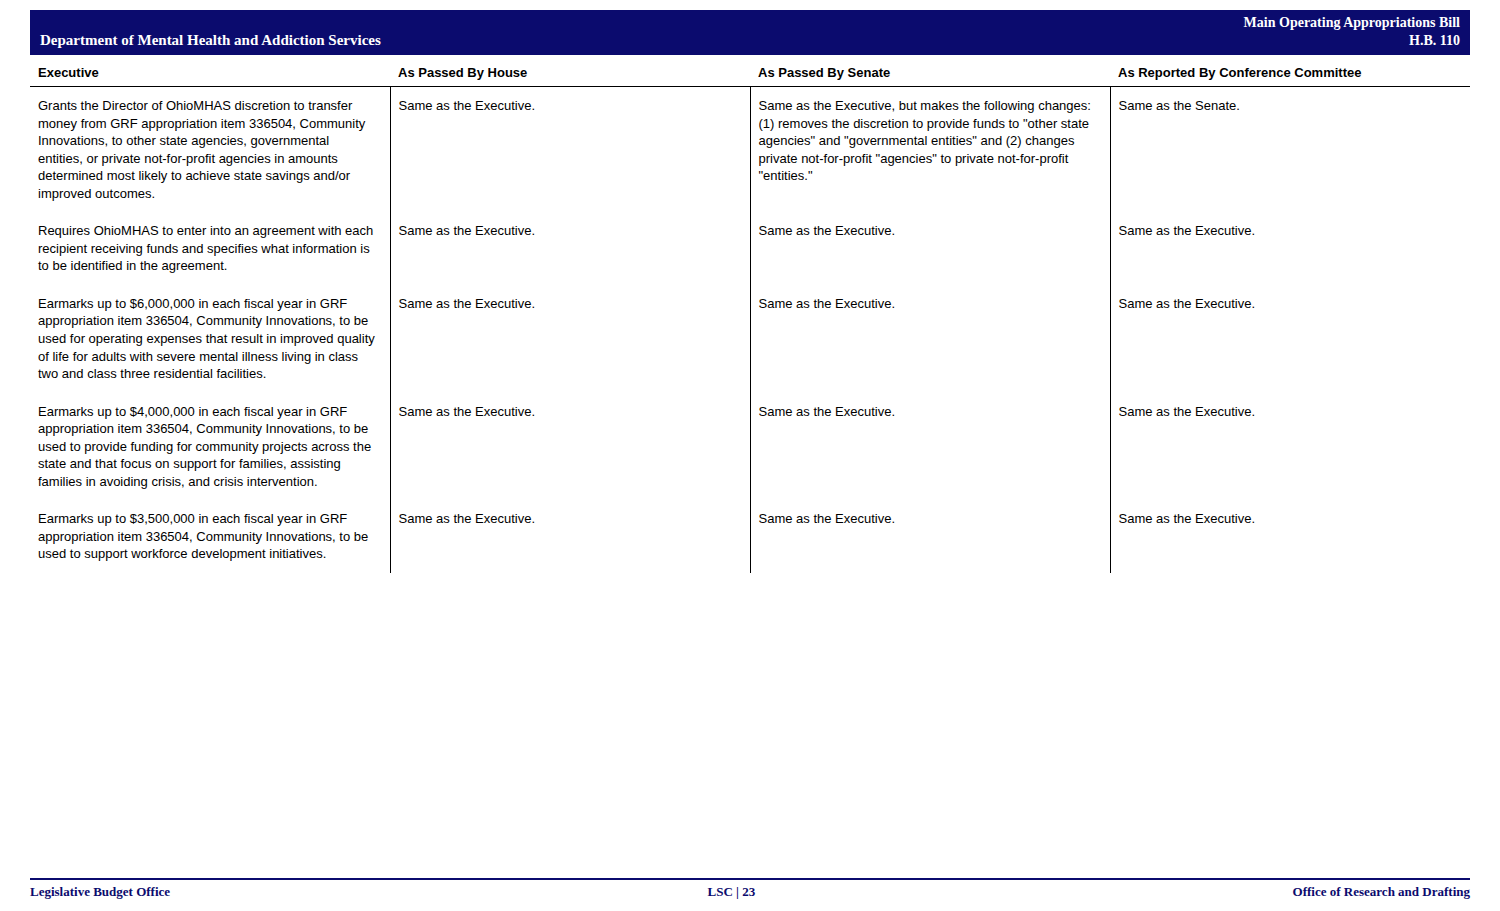Department of Mental Health and Addiction Services
Main Operating Appropriations Bill
H.B. 110
| Executive | As Passed By House | As Passed By Senate | As Reported By Conference Committee |
| --- | --- | --- | --- |
| Grants the Director of OhioMHAS discretion to transfer money from GRF appropriation item 336504, Community Innovations, to other state agencies, governmental entities, or private not-for-profit agencies in amounts determined most likely to achieve state savings and/or improved outcomes. | Same as the Executive. | Same as the Executive, but makes the following changes: (1) removes the discretion to provide funds to "other state agencies" and "governmental entities" and (2) changes private not-for-profit "agencies" to private not-for-profit "entities." | Same as the Senate. |
| Requires OhioMHAS to enter into an agreement with each recipient receiving funds and specifies what information is to be identified in the agreement. | Same as the Executive. | Same as the Executive. | Same as the Executive. |
| Earmarks up to $6,000,000 in each fiscal year in GRF appropriation item 336504, Community Innovations, to be used for operating expenses that result in improved quality of life for adults with severe mental illness living in class two and class three residential facilities. | Same as the Executive. | Same as the Executive. | Same as the Executive. |
| Earmarks up to $4,000,000 in each fiscal year in GRF appropriation item 336504, Community Innovations, to be used to provide funding for community projects across the state and that focus on support for families, assisting families in avoiding crisis, and crisis intervention. | Same as the Executive. | Same as the Executive. | Same as the Executive. |
| Earmarks up to $3,500,000 in each fiscal year in GRF appropriation item 336504, Community Innovations, to be used to support workforce development initiatives. | Same as the Executive. | Same as the Executive. | Same as the Executive. |
Legislative Budget Office
LSC | 23
Office of Research and Drafting